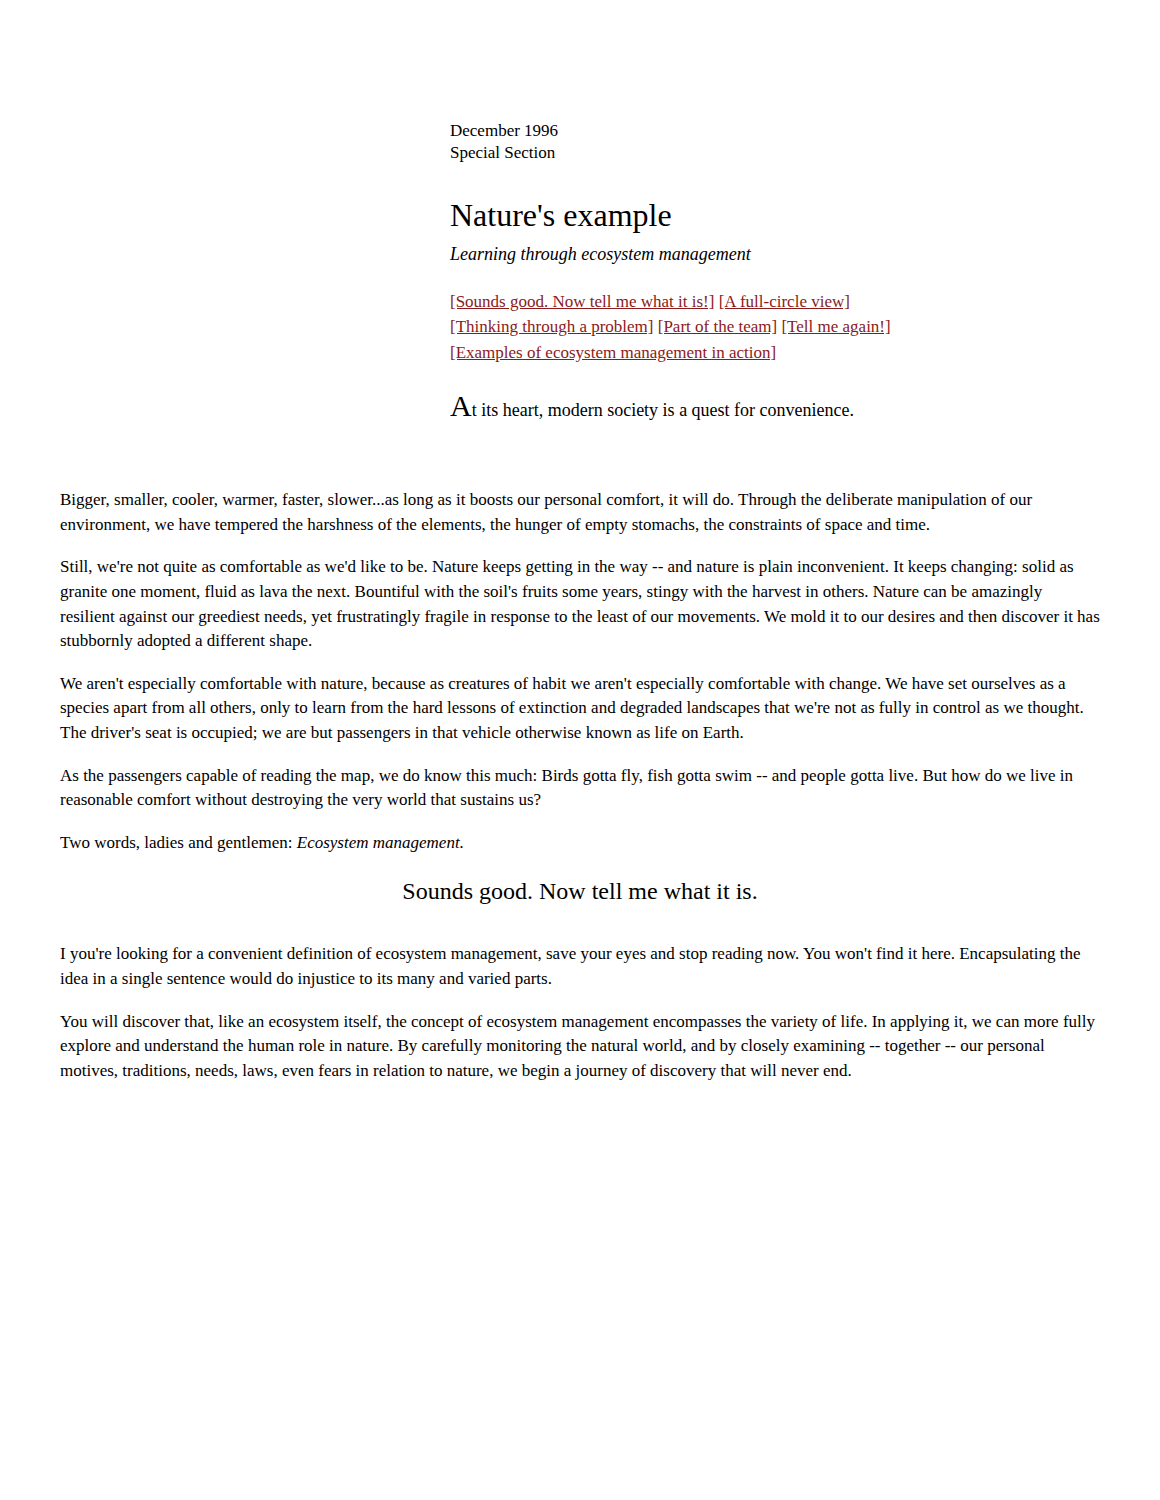December 1996
Special Section
Nature's example
Learning through ecosystem management
[Sounds good. Now tell me what it is!] [A full-circle view]
[Thinking through a problem] [Part of the team] [Tell me again!]
[Examples of ecosystem management in action]
At its heart, modern society is a quest for convenience.
Bigger, smaller, cooler, warmer, faster, slower...as long as it boosts our personal comfort, it will do. Through the deliberate manipulation of our environment, we have tempered the harshness of the elements, the hunger of empty stomachs, the constraints of space and time.
Still, we're not quite as comfortable as we'd like to be. Nature keeps getting in the way -- and nature is plain inconvenient. It keeps changing: solid as granite one moment, fluid as lava the next. Bountiful with the soil's fruits some years, stingy with the harvest in others. Nature can be amazingly resilient against our greediest needs, yet frustratingly fragile in response to the least of our movements. We mold it to our desires and then discover it has stubbornly adopted a different shape.
We aren't especially comfortable with nature, because as creatures of habit we aren't especially comfortable with change. We have set ourselves as a species apart from all others, only to learn from the hard lessons of extinction and degraded landscapes that we're not as fully in control as we thought. The driver's seat is occupied; we are but passengers in that vehicle otherwise known as life on Earth.
As the passengers capable of reading the map, we do know this much: Birds gotta fly, fish gotta swim -- and people gotta live. But how do we live in reasonable comfort without destroying the very world that sustains us?
Two words, ladies and gentlemen: Ecosystem management.
Sounds good. Now tell me what it is.
I you're looking for a convenient definition of ecosystem management, save your eyes and stop reading now. You won't find it here. Encapsulating the idea in a single sentence would do injustice to its many and varied parts.
You will discover that, like an ecosystem itself, the concept of ecosystem management encompasses the variety of life. In applying it, we can more fully explore and understand the human role in nature. By carefully monitoring the natural world, and by closely examining -- together -- our personal motives, traditions, needs, laws, even fears in relation to nature, we begin a journey of discovery that will never end.